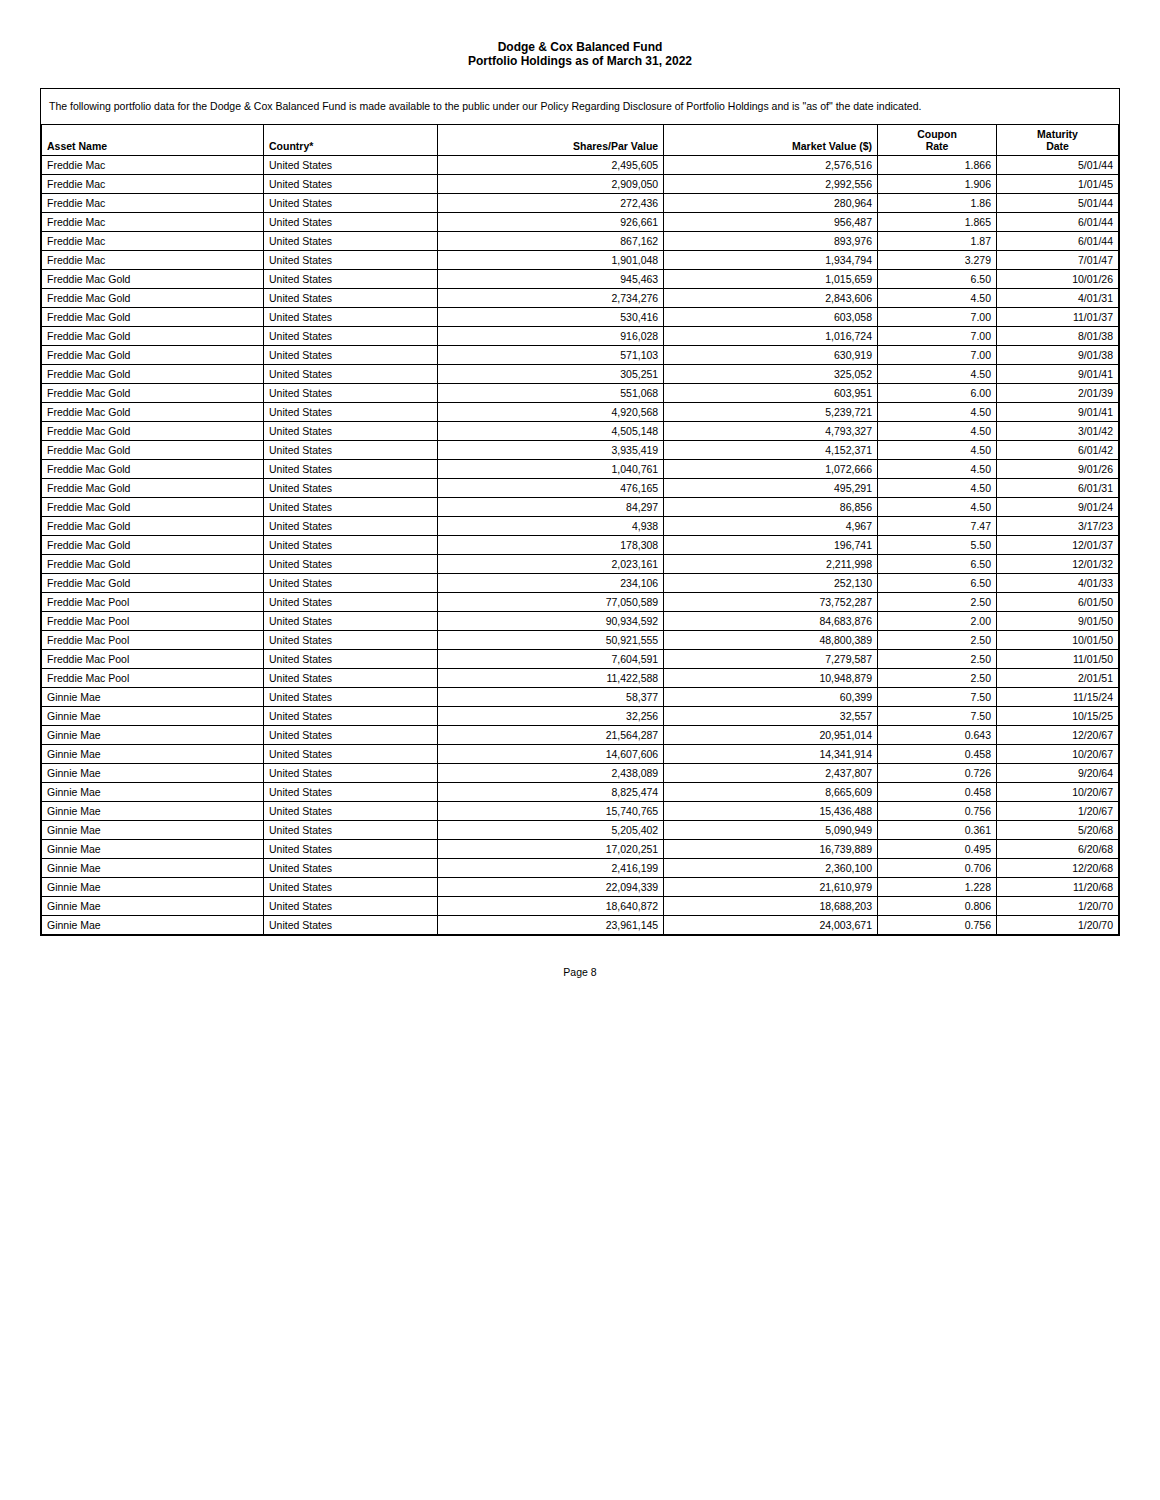Dodge & Cox Balanced Fund
Portfolio Holdings as of March 31, 2022
The following portfolio data for the Dodge & Cox Balanced Fund is made available to the public under our Policy Regarding Disclosure of Portfolio Holdings and is "as of" the date indicated.
| Asset Name | Country* | Shares/Par Value | Market Value ($) | Coupon Rate | Maturity Date |
| --- | --- | --- | --- | --- | --- |
| Freddie Mac | United States | 2,495,605 | 2,576,516 | 1.866 | 5/01/44 |
| Freddie Mac | United States | 2,909,050 | 2,992,556 | 1.906 | 1/01/45 |
| Freddie Mac | United States | 272,436 | 280,964 | 1.86 | 5/01/44 |
| Freddie Mac | United States | 926,661 | 956,487 | 1.865 | 6/01/44 |
| Freddie Mac | United States | 867,162 | 893,976 | 1.87 | 6/01/44 |
| Freddie Mac | United States | 1,901,048 | 1,934,794 | 3.279 | 7/01/47 |
| Freddie Mac Gold | United States | 945,463 | 1,015,659 | 6.50 | 10/01/26 |
| Freddie Mac Gold | United States | 2,734,276 | 2,843,606 | 4.50 | 4/01/31 |
| Freddie Mac Gold | United States | 530,416 | 603,058 | 7.00 | 11/01/37 |
| Freddie Mac Gold | United States | 916,028 | 1,016,724 | 7.00 | 8/01/38 |
| Freddie Mac Gold | United States | 571,103 | 630,919 | 7.00 | 9/01/38 |
| Freddie Mac Gold | United States | 305,251 | 325,052 | 4.50 | 9/01/41 |
| Freddie Mac Gold | United States | 551,068 | 603,951 | 6.00 | 2/01/39 |
| Freddie Mac Gold | United States | 4,920,568 | 5,239,721 | 4.50 | 9/01/41 |
| Freddie Mac Gold | United States | 4,505,148 | 4,793,327 | 4.50 | 3/01/42 |
| Freddie Mac Gold | United States | 3,935,419 | 4,152,371 | 4.50 | 6/01/42 |
| Freddie Mac Gold | United States | 1,040,761 | 1,072,666 | 4.50 | 9/01/26 |
| Freddie Mac Gold | United States | 476,165 | 495,291 | 4.50 | 6/01/31 |
| Freddie Mac Gold | United States | 84,297 | 86,856 | 4.50 | 9/01/24 |
| Freddie Mac Gold | United States | 4,938 | 4,967 | 7.47 | 3/17/23 |
| Freddie Mac Gold | United States | 178,308 | 196,741 | 5.50 | 12/01/37 |
| Freddie Mac Gold | United States | 2,023,161 | 2,211,998 | 6.50 | 12/01/32 |
| Freddie Mac Gold | United States | 234,106 | 252,130 | 6.50 | 4/01/33 |
| Freddie Mac Pool | United States | 77,050,589 | 73,752,287 | 2.50 | 6/01/50 |
| Freddie Mac Pool | United States | 90,934,592 | 84,683,876 | 2.00 | 9/01/50 |
| Freddie Mac Pool | United States | 50,921,555 | 48,800,389 | 2.50 | 10/01/50 |
| Freddie Mac Pool | United States | 7,604,591 | 7,279,587 | 2.50 | 11/01/50 |
| Freddie Mac Pool | United States | 11,422,588 | 10,948,879 | 2.50 | 2/01/51 |
| Ginnie Mae | United States | 58,377 | 60,399 | 7.50 | 11/15/24 |
| Ginnie Mae | United States | 32,256 | 32,557 | 7.50 | 10/15/25 |
| Ginnie Mae | United States | 21,564,287 | 20,951,014 | 0.643 | 12/20/67 |
| Ginnie Mae | United States | 14,607,606 | 14,341,914 | 0.458 | 10/20/67 |
| Ginnie Mae | United States | 2,438,089 | 2,437,807 | 0.726 | 9/20/64 |
| Ginnie Mae | United States | 8,825,474 | 8,665,609 | 0.458 | 10/20/67 |
| Ginnie Mae | United States | 15,740,765 | 15,436,488 | 0.756 | 1/20/67 |
| Ginnie Mae | United States | 5,205,402 | 5,090,949 | 0.361 | 5/20/68 |
| Ginnie Mae | United States | 17,020,251 | 16,739,889 | 0.495 | 6/20/68 |
| Ginnie Mae | United States | 2,416,199 | 2,360,100 | 0.706 | 12/20/68 |
| Ginnie Mae | United States | 22,094,339 | 21,610,979 | 1.228 | 11/20/68 |
| Ginnie Mae | United States | 18,640,872 | 18,688,203 | 0.806 | 1/20/70 |
| Ginnie Mae | United States | 23,961,145 | 24,003,671 | 0.756 | 1/20/70 |
Page 8